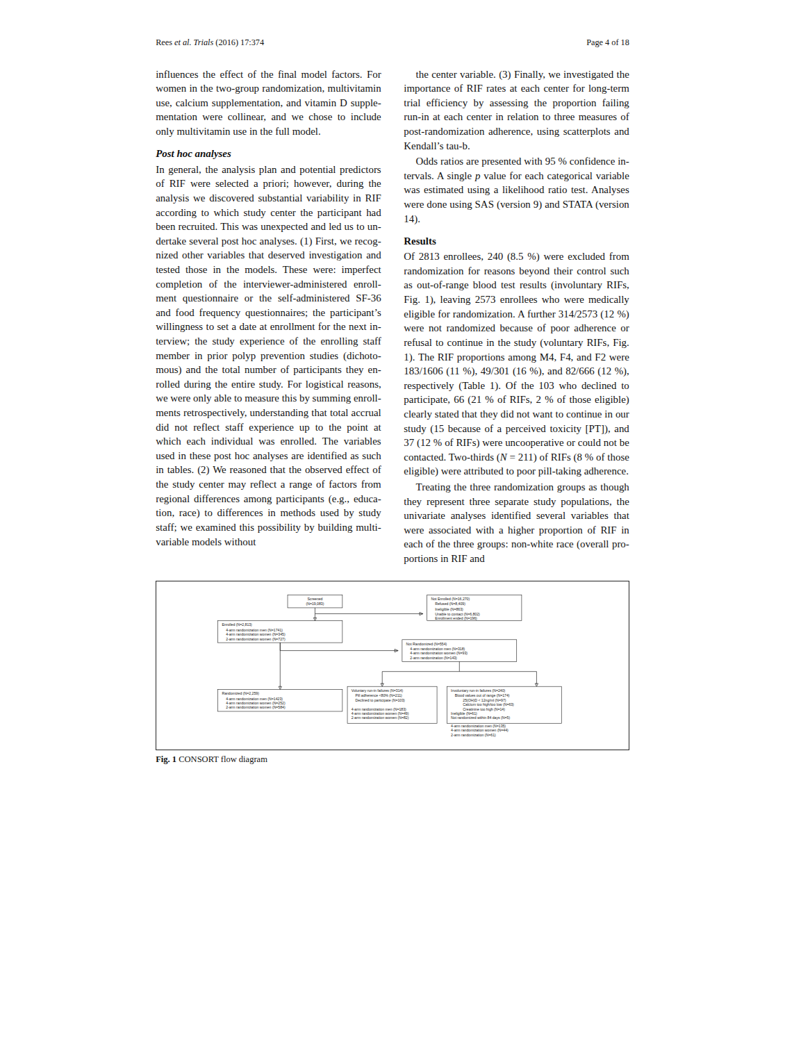Rees et al. Trials (2016) 17:374
Page 4 of 18
influences the effect of the final model factors. For women in the two-group randomization, multivitamin use, calcium supplementation, and vitamin D supplementation were collinear, and we chose to include only multivitamin use in the full model.
Post hoc analyses
In general, the analysis plan and potential predictors of RIF were selected a priori; however, during the analysis we discovered substantial variability in RIF according to which study center the participant had been recruited. This was unexpected and led us to undertake several post hoc analyses. (1) First, we recognized other variables that deserved investigation and tested those in the models. These were: imperfect completion of the interviewer-administered enrollment questionnaire or the self-administered SF-36 and food frequency questionnaires; the participant’s willingness to set a date at enrollment for the next interview; the study experience of the enrolling staff member in prior polyp prevention studies (dichotomous) and the total number of participants they enrolled during the entire study. For logistical reasons, we were only able to measure this by summing enrollments retrospectively, understanding that total accrual did not reflect staff experience up to the point at which each individual was enrolled. The variables used in these post hoc analyses are identified as such in tables. (2) We reasoned that the observed effect of the study center may reflect a range of factors from regional differences among participants (e.g., education, race) to differences in methods used by study staff; we examined this possibility by building multivariable models without
the center variable. (3) Finally, we investigated the importance of RIF rates at each center for long-term trial efficiency by assessing the proportion failing run-in at each center in relation to three measures of post-randomization adherence, using scatterplots and Kendall’s tau-b.
Odds ratios are presented with 95 % confidence intervals. A single p value for each categorical variable was estimated using a likelihood ratio test. Analyses were done using SAS (version 9) and STATA (version 14).
Results
Of 2813 enrollees, 240 (8.5 %) were excluded from randomization for reasons beyond their control such as out-of-range blood test results (involuntary RIFs, Fig. 1), leaving 2573 enrollees who were medically eligible for randomization. A further 314/2573 (12 %) were not randomized because of poor adherence or refusal to continue in the study (voluntary RIFs, Fig. 1). The RIF proportions among M4, F4, and F2 were 183/1606 (11 %), 49/301 (16 %), and 82/666 (12 %), respectively (Table 1). Of the 103 who declined to participate, 66 (21 % of RIFs, 2 % of those eligible) clearly stated that they did not want to continue in our study (15 because of a perceived toxicity [PT]), and 37 (12 % of RIFs) were uncooperative or could not be contacted. Two-thirds (N = 211) of RIFs (8 % of those eligible) were attributed to poor pill-taking adherence.
Treating the three randomization groups as though they represent three separate study populations, the univariate analyses identified several variables that were associated with a higher proportion of RIF in each of the three groups: non-white race (overall proportions in RIF and
Screened (N=19,083) Not Enrolled (N=16,270) Refused (N=8,409) Ineligible (N=863) Unable to contact (N=6,802) Enrollment ended (N=196) Enrolled (N=2,813) 4-arm randomization men (N=1741) 4-arm randomization women (N=345) 2-arm randomization women (N=727) Not Randomized (N=554) 4-arm randomization men (N=318) 4-arm randomization women (N=93) 2-arm randomization (N=143) Randomized (N=2,259) 4-arm randomization men (N=1423) 4-arm randomization women (N=252) 2-arm randomization women (N=584) Voluntary run-in failures (N=314) Pill adherence <80% (N=211) Declined to participate (N=103) 4-arm randomization men (N=183) 4-arm randomization women (N=49) 2-arm randomization women (N=82) Involuntary run-in failures (N=240) Blood values out of range (N=174) 25(OH)D < 12ng/ml (N=97) Calcium too high/too low (N=63) Creatinine too high (N=14) Ineligible (N=61) Not randomized within 84 days (N=5) 4-arm randomization men (N=135) 4-arm randomization women (N=44) 2-arm randomization (N=61)
Fig. 1 CONSORT flow diagram